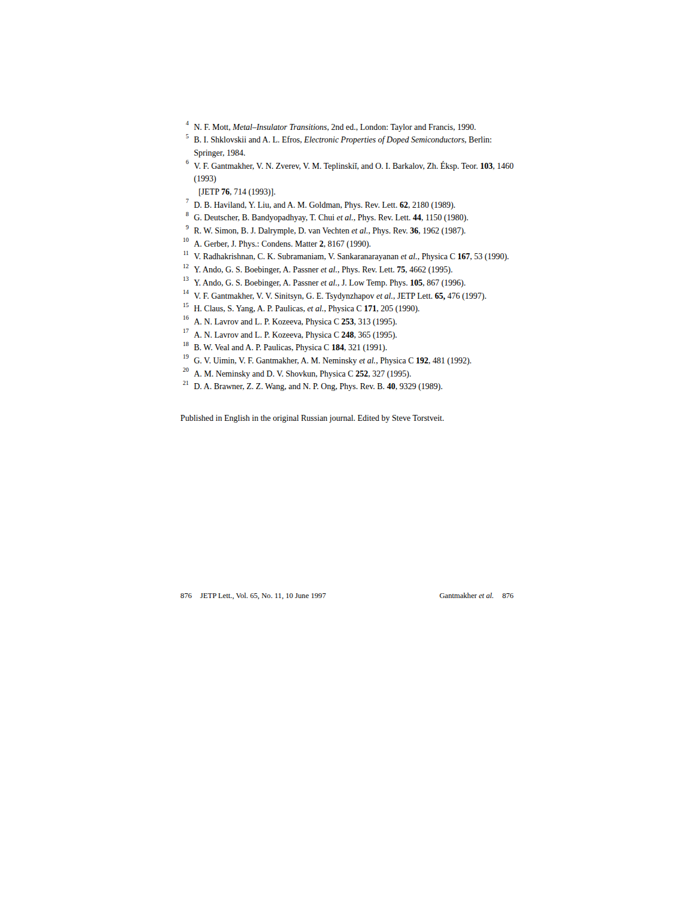4 N. F. Mott, Metal–Insulator Transitions, 2nd ed., London: Taylor and Francis, 1990.
5 B. I. Shklovskii and A. L. Efros, Electronic Properties of Doped Semiconductors, Berlin: Springer, 1984.
6 V. F. Gantmakher, V. N. Zverev, V. M. Teplinskiĭ, and O. I. Barkalov, Zh. Éksp. Teor. 103, 1460 (1993) [JETP 76, 714 (1993)].
7 D. B. Haviland, Y. Liu, and A. M. Goldman, Phys. Rev. Lett. 62, 2180 (1989).
8 G. Deutscher, B. Bandyopadhyay, T. Chui et al., Phys. Rev. Lett. 44, 1150 (1980).
9 R. W. Simon, B. J. Dalrymple, D. van Vechten et al., Phys. Rev. 36, 1962 (1987).
10 A. Gerber, J. Phys.: Condens. Matter 2, 8167 (1990).
11 V. Radhakrishnan, C. K. Subramaniam, V. Sankaranarayanan et al., Physica C 167, 53 (1990).
12 Y. Ando, G. S. Boebinger, A. Passner et al., Phys. Rev. Lett. 75, 4662 (1995).
13 Y. Ando, G. S. Boebinger, A. Passner et al., J. Low Temp. Phys. 105, 867 (1996).
14 V. F. Gantmakher, V. V. Sinitsyn, G. E. Tsydynzhapov et al., JETP Lett. 65, 476 (1997).
15 H. Claus, S. Yang, A. P. Paulicas, et al., Physica C 171, 205 (1990).
16 A. N. Lavrov and L. P. Kozeeva, Physica C 253, 313 (1995).
17 A. N. Lavrov and L. P. Kozeeva, Physica C 248, 365 (1995).
18 B. W. Veal and A. P. Paulicas, Physica C 184, 321 (1991).
19 G. V. Uimin, V. F. Gantmakher, A. M. Neminsky et al., Physica C 192, 481 (1992).
20 A. M. Neminsky and D. V. Shovkun, Physica C 252, 327 (1995).
21 D. A. Brawner, Z. Z. Wang, and N. P. Ong, Phys. Rev. B. 40, 9329 (1989).
Published in English in the original Russian journal. Edited by Steve Torstveit.
876 JETP Lett., Vol. 65, No. 11, 10 June 1997
Gantmakher et al. 876